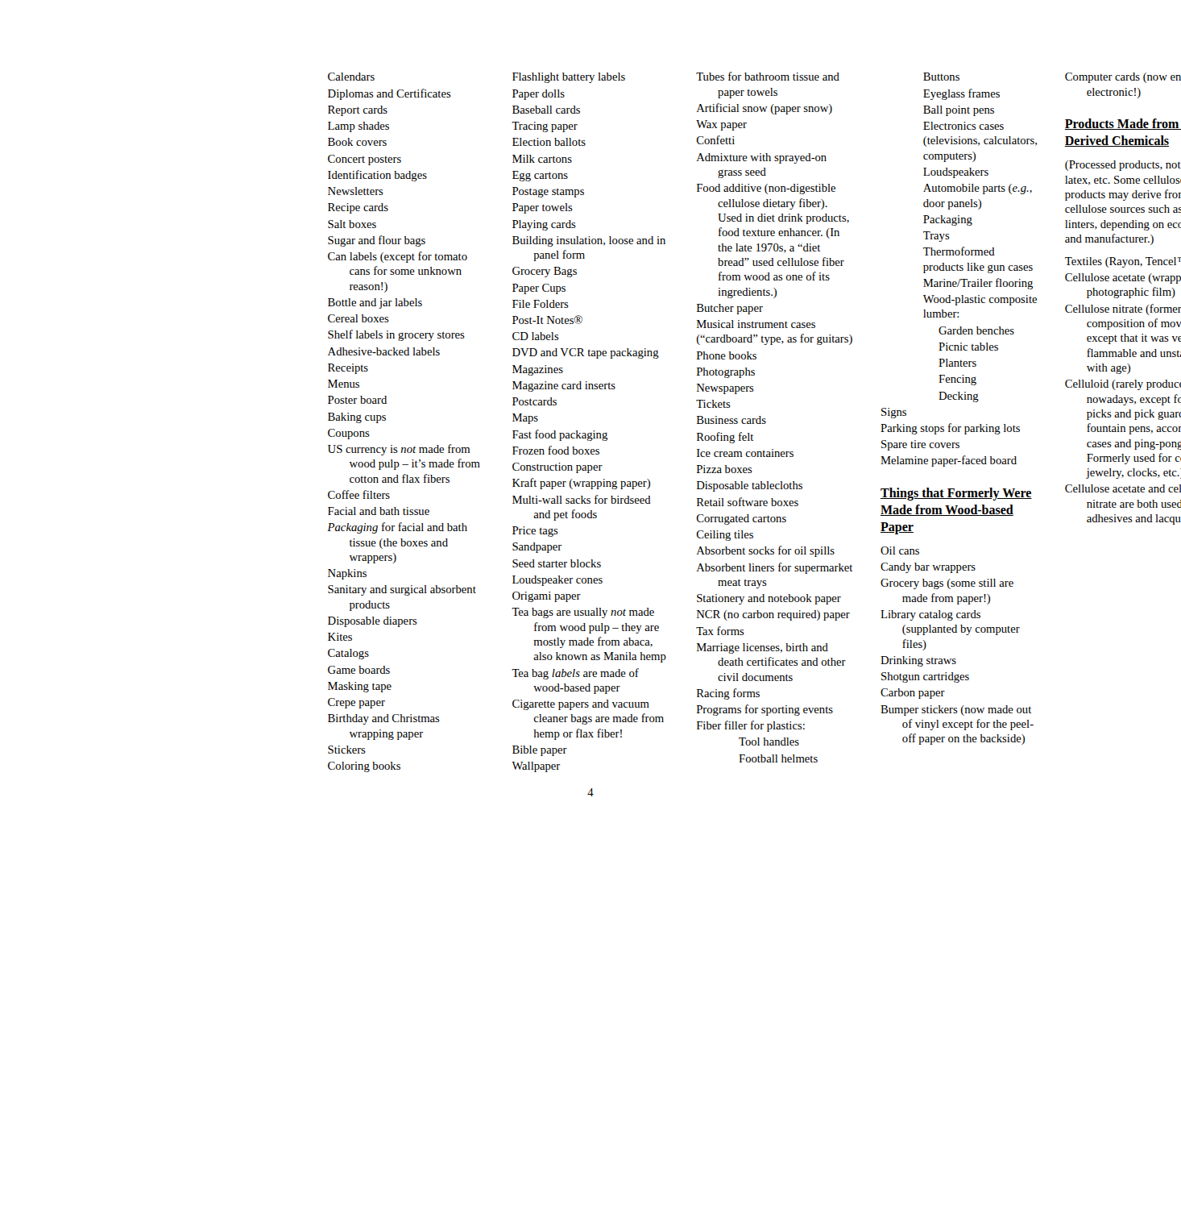Calendars
Diplomas and Certificates
Report cards
Lamp shades
Book covers
Concert posters
Identification badges
Newsletters
Recipe cards
Salt boxes
Sugar and flour bags
Can labels (except for tomato cans for some unknown reason!)
Bottle and jar labels
Cereal boxes
Shelf labels in grocery stores
Adhesive-backed labels
Receipts
Menus
Poster board
Baking cups
Coupons
US currency is not made from wood pulp – it’s made from cotton and flax fibers
Coffee filters
Facial and bath tissue
Packaging for facial and bath tissue (the boxes and wrappers)
Napkins
Sanitary and surgical absorbent products
Disposable diapers
Kites
Catalogs
Game boards
Masking tape
Crepe paper
Birthday and Christmas wrapping paper
Stickers
Coloring books
Flashlight battery labels
Paper dolls
Baseball cards
Tracing paper
Election ballots
Milk cartons
Egg cartons
Postage stamps
Paper towels
Playing cards
Building insulation, loose and in panel form
Grocery Bags
Paper Cups
File Folders
Post-It Notes®
CD labels
DVD and VCR tape packaging
Magazines
Magazine card inserts
Postcards
Maps
Fast food packaging
Frozen food boxes
Construction paper
Kraft paper (wrapping paper)
Multi-wall sacks for birdseed and pet foods
Price tags
Sandpaper
Seed starter blocks
Loudspeaker cones
Origami paper
Tea bags are usually not made from wood pulp – they are mostly made from abaca, also known as Manila hemp
Tea bag labels are made of wood-based paper
Cigarette papers and vacuum cleaner bags are made from hemp or flax fiber!
Bible paper
Wallpaper
Tubes for bathroom tissue and paper towels
Artificial snow (paper snow)
Wax paper
Confetti
Admixture with sprayed-on grass seed
Food additive (non-digestible cellulose dietary fiber). Used in diet drink products, food texture enhancer. (In the late 1970s, a “diet bread” used cellulose fiber from wood as one of its ingredients.)
Butcher paper
Musical instrument cases (“cardboard” type, as for guitars)
Phone books
Photographs
Newspapers
Tickets
Business cards
Roofing felt
Ice cream containers
Pizza boxes
Disposable tablecloths
Retail software boxes
Corrugated cartons
Ceiling tiles
Absorbent socks for oil spills
Absorbent liners for supermarket meat trays
Stationery and notebook paper
NCR (no carbon required) paper
Tax forms
Marriage licenses, birth and death certificates and other civil documents
Racing forms
Programs for sporting events
Fiber filler for plastics:
Tool handles
Football helmets
Buttons
Eyeglass frames
Ball point pens
Electronics cases (televisions, calculators, computers)
Loudspeakers
Automobile parts (e.g., door panels)
Packaging
Trays
Thermoformed products like gun cases
Marine/Trailer flooring
Wood-plastic composite lumber:
Garden benches
Picnic tables
Planters
Fencing
Decking
Signs
Parking stops for parking lots
Spare tire covers
Melamine paper-faced board
Things that Formerly Were Made from Wood-based Paper
Oil cans
Candy bar wrappers
Grocery bags (some still are made from paper!)
Library catalog cards (supplanted by computer files)
Drinking straws
Shotgun cartridges
Carbon paper
Bumper stickers (now made out of vinyl except for the peel-off paper on the backside)
Computer cards (now entirely electronic!)
Products Made from Wood-Derived Chemicals
(Processed products, not oils or latex, etc. Some cellulose products may derive from other cellulose sources such as cotton linters, depending on economics and manufacturer.)
Textiles (Rayon, Tencel™)
Cellulose acetate (wrapping and photographic film)
Cellulose nitrate (former composition of movie film, except that it was very flammable and unstable with age)
Celluloid (rarely produced nowadays, except for guitar picks and pick guards, fountain pens, accordion cases and ping-pong balls. Formerly used for costume jewelry, clocks, etc.)
Cellulose acetate and cellulose nitrate are both used in adhesives and lacquers.
4